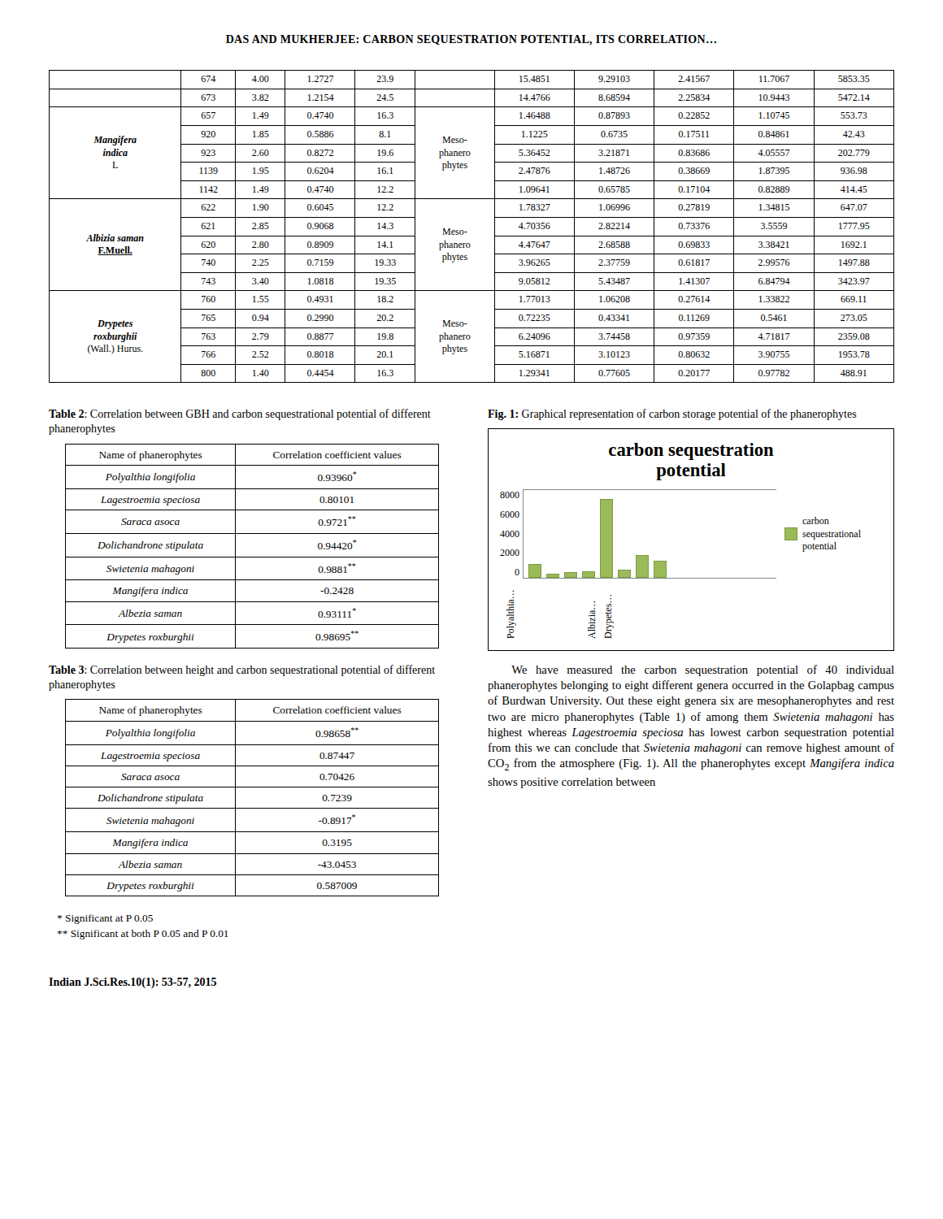DAS AND MUKHERJEE: CARBON SEQUESTRATION POTENTIAL, ITS CORRELATION…
| | 674 | 4.00 | 1.2727 | 23.9 | | 15.4851 | 9.29103 | 2.41567 | 11.7067 | 5853.35 |
| | 673 | 3.82 | 1.2154 | 24.5 | | 14.4766 | 8.68594 | 2.25834 | 10.9443 | 5472.14 |
| Mangifera indica L | 657 | 1.49 | 0.4740 | 16.3 | Meso- phanero phytes | 1.46488 | 0.87893 | 0.22852 | 1.10745 | 553.73 |
| 920 | 1.85 | 0.5886 | 8.1 | 1.1225 | 0.6735 | 0.17511 | 0.84861 | 42.43 |
| 923 | 2.60 | 0.8272 | 19.6 | 5.36452 | 3.21871 | 0.83686 | 4.05557 | 202.779 |
| 1139 | 1.95 | 0.6204 | 16.1 | 2.47876 | 1.48726 | 0.38669 | 1.87395 | 936.98 |
| 1142 | 1.49 | 0.4740 | 12.2 | 1.09641 | 0.65785 | 0.17104 | 0.82889 | 414.45 |
| Albizia saman F.Muell. | 622 | 1.90 | 0.6045 | 12.2 | Meso- phanero phytes | 1.78327 | 1.06996 | 0.27819 | 1.34815 | 647.07 |
| 621 | 2.85 | 0.9068 | 14.3 | 4.70356 | 2.82214 | 0.73376 | 3.5559 | 1777.95 |
| 620 | 2.80 | 0.8909 | 14.1 | 4.47647 | 2.68588 | 0.69833 | 3.38421 | 1692.1 |
| 740 | 2.25 | 0.7159 | 19.33 | 3.96265 | 2.37759 | 0.61817 | 2.99576 | 1497.88 |
| 743 | 3.40 | 1.0818 | 19.35 | 9.05812 | 5.43487 | 1.41307 | 6.84794 | 3423.97 |
| Drypetes roxburghii (Wall.) Hurus. | 760 | 1.55 | 0.4931 | 18.2 | Meso- phanero phytes | 1.77013 | 1.06208 | 0.27614 | 1.33822 | 669.11 |
| 765 | 0.94 | 0.2990 | 20.2 | 0.72235 | 0.43341 | 0.11269 | 0.5461 | 273.05 |
| 763 | 2.79 | 0.8877 | 19.8 | 6.24096 | 3.74458 | 0.97359 | 4.71817 | 2359.08 |
| 766 | 2.52 | 0.8018 | 20.1 | 5.16871 | 3.10123 | 0.80632 | 3.90755 | 1953.78 |
| 800 | 1.40 | 0.4454 | 16.3 | 1.29341 | 0.77605 | 0.20177 | 0.97782 | 488.91 |
Table 2: Correlation between GBH and carbon sequestrational potential of different phanerophytes
| Name of phanerophytes | Correlation coefficient values |
| Polyalthia longifolia | 0.93960 * |
| Lagestroemia speciosa | 0.80101 |
| Saraca asoca | 0.9721 ** |
| Dolichandrone stipulata | 0.94420 * |
| Swietenia mahagoni | 0.9881 ** |
| Mangifera indica | -0.2428 |
| Albezia saman | 0.93111 * |
| Drypetes roxburghii | 0.98695 ** |
Table 3: Correlation between height and carbon sequestrational potential of different phanerophytes
| Name of phanerophytes | Correlation coefficient values |
| Polyalthia longifolia | 0.98658 ** |
| Lagestroemia speciosa | 0.87447 |
| Saraca asoca | 0.70426 |
| Dolichandrone stipulata | 0.7239 |
| Swietenia mahagoni | -0.8917 * |
| Mangifera indica | 0.3195 |
| Albezia saman | -43.0453 |
| Drypetes roxburghii | 0.587009 |
* Significant at P 0.05
** Significant at both P 0.05 and P 0.01
Fig. 1: Graphical representation of carbon storage potential of the phanerophytes
carbon sequestration
potential
8000
6000
4000
2000
0
carbon sequestrational potential
Polyalthia… x x x x Albizia… Drypetes… x
We have measured the carbon sequestration potential of 40 individual phanerophytes belonging to eight different genera occurred in the Golapbag campus of Burdwan University. Out these eight genera six are mesophanerophytes and rest two are micro phanerophytes (Table 1) of among them Swietenia mahagoni has highest whereas Lagestroemia speciosa has lowest carbon sequestration potential from this we can conclude that Swietenia mahagoni can remove highest amount of CO2 from the atmosphere (Fig. 1). All the phanerophytes except Mangifera indica shows positive correlation between
Indian J.Sci.Res.10(1): 53-57, 2015